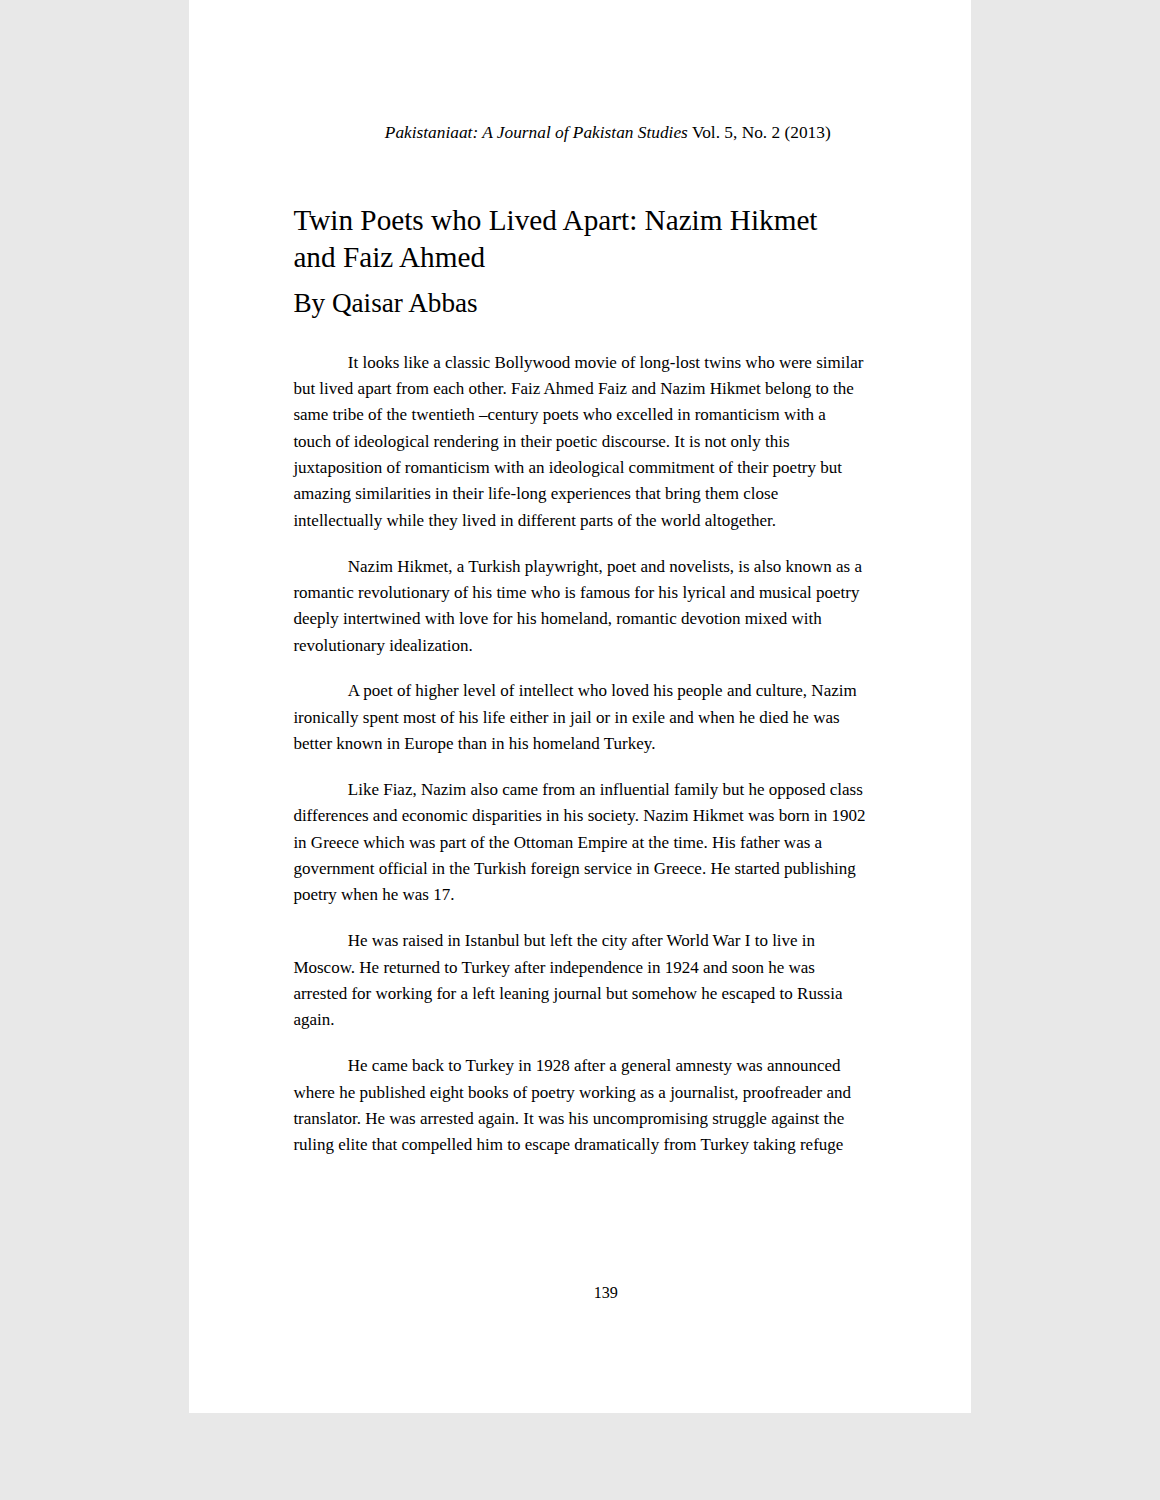Pakistaniaat: A Journal of Pakistan Studies Vol. 5, No. 2 (2013)
Twin Poets who Lived Apart: Nazim Hikmet and Faiz Ahmed
By Qaisar Abbas
It looks like a classic Bollywood movie of long-lost twins who were similar but lived apart from each other. Faiz Ahmed Faiz and Nazim Hikmet belong to the same tribe of the twentieth –century poets who excelled in romanticism with a touch of ideological rendering in their poetic discourse. It is not only this juxtaposition of romanticism with an ideological commitment of their poetry but amazing similarities in their life-long experiences that bring them close intellectually while they lived in different parts of the world altogether.
Nazim Hikmet, a Turkish playwright, poet and novelists, is also known as a romantic revolutionary of his time who is famous for his lyrical and musical poetry deeply intertwined with love for his homeland, romantic devotion mixed with revolutionary idealization.
A poet of higher level of intellect who loved his people and culture, Nazim ironically spent most of his life either in jail or in exile and when he died he was better known in Europe than in his homeland Turkey.
Like Fiaz, Nazim also came from an influential family but he opposed class differences and economic disparities in his society. Nazim Hikmet was born in 1902 in Greece which was part of the Ottoman Empire at the time. His father was a government official in the Turkish foreign service in Greece. He started publishing poetry when he was 17.
He was raised in Istanbul but left the city after World War I to live in Moscow. He returned to Turkey after independence in 1924 and soon he was arrested for working for a left leaning journal but somehow he escaped to Russia again.
He came back to Turkey in 1928 after a general amnesty was announced where he published eight books of poetry working as a journalist, proofreader and translator. He was arrested again. It was his uncompromising struggle against the ruling elite that compelled him to escape dramatically from Turkey taking refuge
139